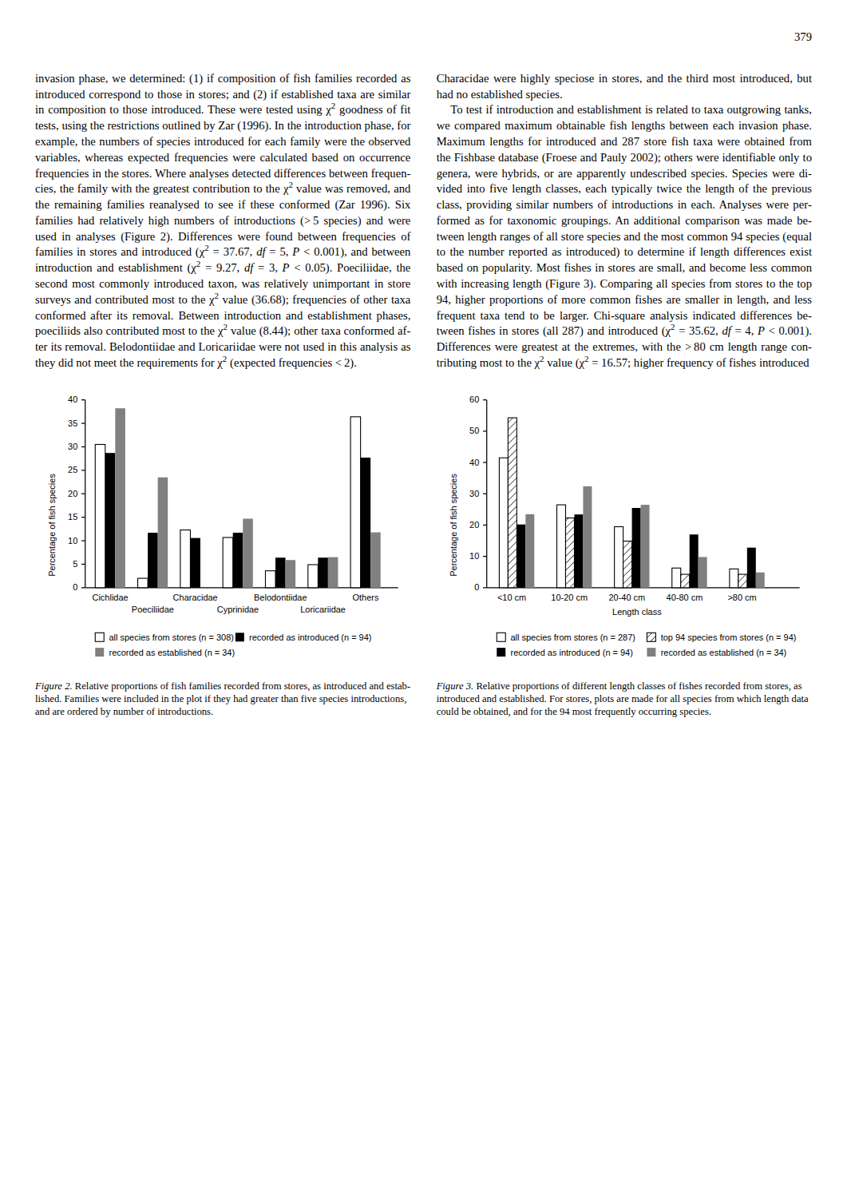379
invasion phase, we determined: (1) if composition of fish families recorded as introduced correspond to those in stores; and (2) if established taxa are similar in composition to those introduced. These were tested using χ2 goodness of fit tests, using the restrictions outlined by Zar (1996). In the introduction phase, for example, the numbers of species introduced for each family were the observed variables, whereas expected frequencies were calculated based on occurrence frequencies in the stores. Where analyses detected differences between frequencies, the family with the greatest contribution to the χ2 value was removed, and the remaining families reanalysed to see if these conformed (Zar 1996). Six families had relatively high numbers of introductions (> 5 species) and were used in analyses (Figure 2). Differences were found between frequencies of families in stores and introduced (χ2 = 37.67, df = 5, P < 0.001), and between introduction and establishment (χ2 = 9.27, df = 3, P < 0.05). Poeciliidae, the second most commonly introduced taxon, was relatively unimportant in store surveys and contributed most to the χ2 value (36.68); frequencies of other taxa conformed after its removal. Between introduction and establishment phases, poeciliids also contributed most to the χ2 value (8.44); other taxa conformed after its removal. Belodontiidae and Loricariidae were not used in this analysis as they did not meet the requirements for χ2 (expected frequencies < 2).
0 5 10 15 20 25 30 35 40 Percentage of fish species Cichlidae Poeciliidae Characidae Cyprinidae Belodontiidae Loricariidae Others all species from stores (n = 308) recorded as introduced (n = 94) recorded as established (n = 34)
Figure 2. Relative proportions of fish families recorded from stores, as introduced and established. Families were included in the plot if they had greater than five species introductions, and are ordered by number of introductions.
Characidae were highly speciose in stores, and the third most introduced, but had no established species.
To test if introduction and establishment is related to taxa outgrowing tanks, we compared maximum obtainable fish lengths between each invasion phase. Maximum lengths for introduced and 287 store fish taxa were obtained from the Fishbase database (Froese and Pauly 2002); others were identifiable only to genera, were hybrids, or are apparently undescribed species. Species were divided into five length classes, each typically twice the length of the previous class, providing similar numbers of introductions in each. Analyses were performed as for taxonomic groupings. An additional comparison was made between length ranges of all store species and the most common 94 species (equal to the number reported as introduced) to determine if length differences exist based on popularity. Most fishes in stores are small, and become less common with increasing length (Figure 3). Comparing all species from stores to the top 94, higher proportions of more common fishes are smaller in length, and less frequent taxa tend to be larger. Chi-square analysis indicated differences between fishes in stores (all 287) and introduced (χ2 = 35.62, df = 4, P < 0.001). Differences were greatest at the extremes, with the > 80 cm length range contributing most to the χ2 value (χ2 = 16.57; higher frequency of fishes introduced
0 10 20 30 40 50 60 Percentage of fish species <10 cm 10-20 cm 20-40 cm 40-80 cm >80 cm Length class all species from stores (n = 287) top 94 species from stores (n = 94) recorded as introduced (n = 94) recorded as established (n = 34)
Figure 3. Relative proportions of different length classes of fishes recorded from stores, as introduced and established. For stores, plots are made for all species from which length data could be obtained, and for the 94 most frequently occurring species.